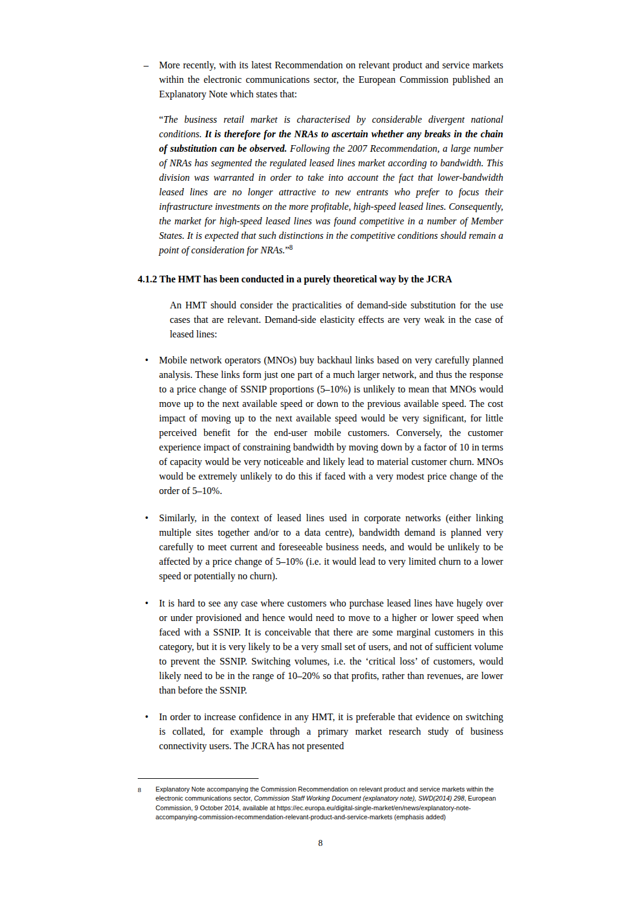–
More recently, with its latest Recommendation on relevant product and service markets within the electronic communications sector, the European Commission published an Explanatory Note which states that:
“The business retail market is characterised by considerable divergent national conditions. It is therefore for the NRAs to ascertain whether any breaks in the chain of substitution can be observed. Following the 2007 Recommendation, a large number of NRAs has segmented the regulated leased lines market according to bandwidth. This division was warranted in order to take into account the fact that lower-bandwidth leased lines are no longer attractive to new entrants who prefer to focus their infrastructure investments on the more profitable, high-speed leased lines. Consequently, the market for high-speed leased lines was found competitive in a number of Member States. It is expected that such distinctions in the competitive conditions should remain a point of consideration for NRAs.”8
4.1.2 The HMT has been conducted in a purely theoretical way by the JCRA
An HMT should consider the practicalities of demand-side substitution for the use cases that are relevant. Demand-side elasticity effects are very weak in the case of leased lines:
• Mobile network operators (MNOs) buy backhaul links based on very carefully planned analysis. These links form just one part of a much larger network, and thus the response to a price change of SSNIP proportions (5–10%) is unlikely to mean that MNOs would move up to the next available speed or down to the previous available speed. The cost impact of moving up to the next available speed would be very significant, for little perceived benefit for the end-user mobile customers. Conversely, the customer experience impact of constraining bandwidth by moving down by a factor of 10 in terms of capacity would be very noticeable and likely lead to material customer churn. MNOs would be extremely unlikely to do this if faced with a very modest price change of the order of 5–10%.
• Similarly, in the context of leased lines used in corporate networks (either linking multiple sites together and/or to a data centre), bandwidth demand is planned very carefully to meet current and foreseeable business needs, and would be unlikely to be affected by a price change of 5–10% (i.e. it would lead to very limited churn to a lower speed or potentially no churn).
• It is hard to see any case where customers who purchase leased lines have hugely over or under provisioned and hence would need to move to a higher or lower speed when faced with a SSNIP. It is conceivable that there are some marginal customers in this category, but it is very likely to be a very small set of users, and not of sufficient volume to prevent the SSNIP. Switching volumes, i.e. the ‘critical loss’ of customers, would likely need to be in the range of 10–20% so that profits, rather than revenues, are lower than before the SSNIP.
• In order to increase confidence in any HMT, it is preferable that evidence on switching is collated, for example through a primary market research study of business connectivity users. The JCRA has not presented
8
Explanatory Note accompanying the Commission Recommendation on relevant product and service markets within the electronic communications sector, Commission Staff Working Document (explanatory note), SWD(2014) 298, European Commission, 9 October 2014, available at https://ec.europa.eu/digital-single-market/en/news/explanatory-note-accompanying-commission-recommendation-relevant-product-and-service-markets (emphasis added)
8